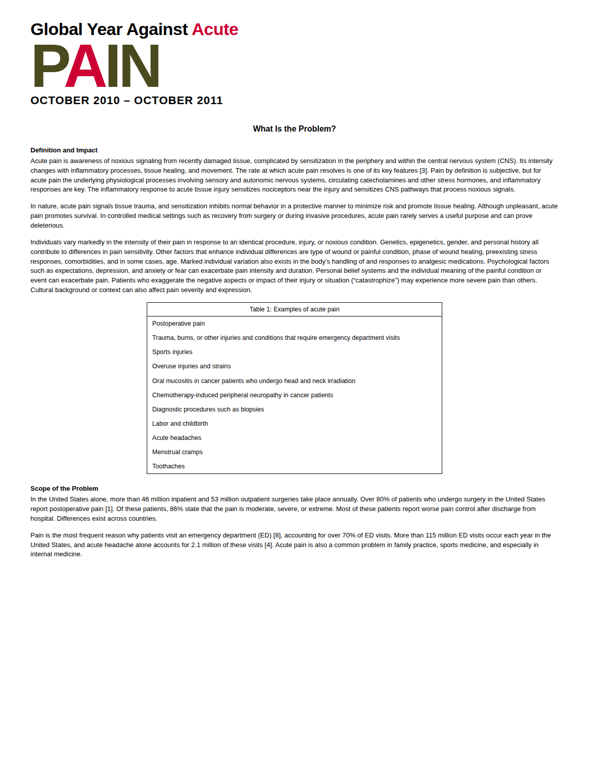Global Year Against Acute
PAIN
OCTOBER 2010 – OCTOBER 2011
What Is the Problem?
Definition and Impact
Acute pain is awareness of noxious signaling from recently damaged tissue, complicated by sensitization in the periphery and within the central nervous system (CNS). Its intensity changes with inflammatory processes, tissue healing, and movement. The rate at which acute pain resolves is one of its key features [3]. Pain by definition is subjective, but for acute pain the underlying physiological processes involving sensory and autonomic nervous systems, circulating catecholamines and other stress hormones, and inflammatory responses are key. The inflammatory response to acute tissue injury sensitizes nociceptors near the injury and sensitizes CNS pathways that process noxious signals.
In nature, acute pain signals tissue trauma, and sensitization inhibits normal behavior in a protective manner to minimize risk and promote tissue healing. Although unpleasant, acute pain promotes survival. In controlled medical settings such as recovery from surgery or during invasive procedures, acute pain rarely serves a useful purpose and can prove deleterious.
Individuals vary markedly in the intensity of their pain in response to an identical procedure, injury, or noxious condition. Genetics, epigenetics, gender, and personal history all contribute to differences in pain sensitivity. Other factors that enhance individual differences are type of wound or painful condition, phase of wound healing, preexisting stress responses, comorbidities, and in some cases, age. Marked individual variation also exists in the body’s handling of and responses to analgesic medications. Psychological factors such as expectations, depression, and anxiety or fear can exacerbate pain intensity and duration. Personal belief systems and the individual meaning of the painful condition or event can exacerbate pain. Patients who exaggerate the negative aspects or impact of their injury or situation (“catastrophize”) may experience more severe pain than others. Cultural background or context can also affect pain severity and expression.
Table 1: Examples of acute pain
| Postoperative pain |
| Trauma, burns, or other injuries and conditions that require emergency department visits |
| Sports injuries |
| Overuse injuries and strains |
| Oral mucositis in cancer patients who undergo head and neck irradiation |
| Chemotherapy-induced peripheral neuropathy in cancer patients |
| Diagnostic procedures such as biopsies |
| Labor and childbirth |
| Acute headaches |
| Menstrual cramps |
| Toothaches |
Scope of the Problem
In the United States alone, more than 46 million inpatient and 53 million outpatient surgeries take place annually. Over 80% of patients who undergo surgery in the United States report postoperative pain [1]. Of these patients, 86% state that the pain is moderate, severe, or extreme. Most of these patients report worse pain control after discharge from hospital. Differences exist across countries.
Pain is the most frequent reason why patients visit an emergency department (ED) [8], accounting for over 70% of ED visits. More than 115 million ED visits occur each year in the United States, and acute headache alone accounts for 2.1 million of these visits [4]. Acute pain is also a common problem in family practice, sports medicine, and especially in internal medicine.